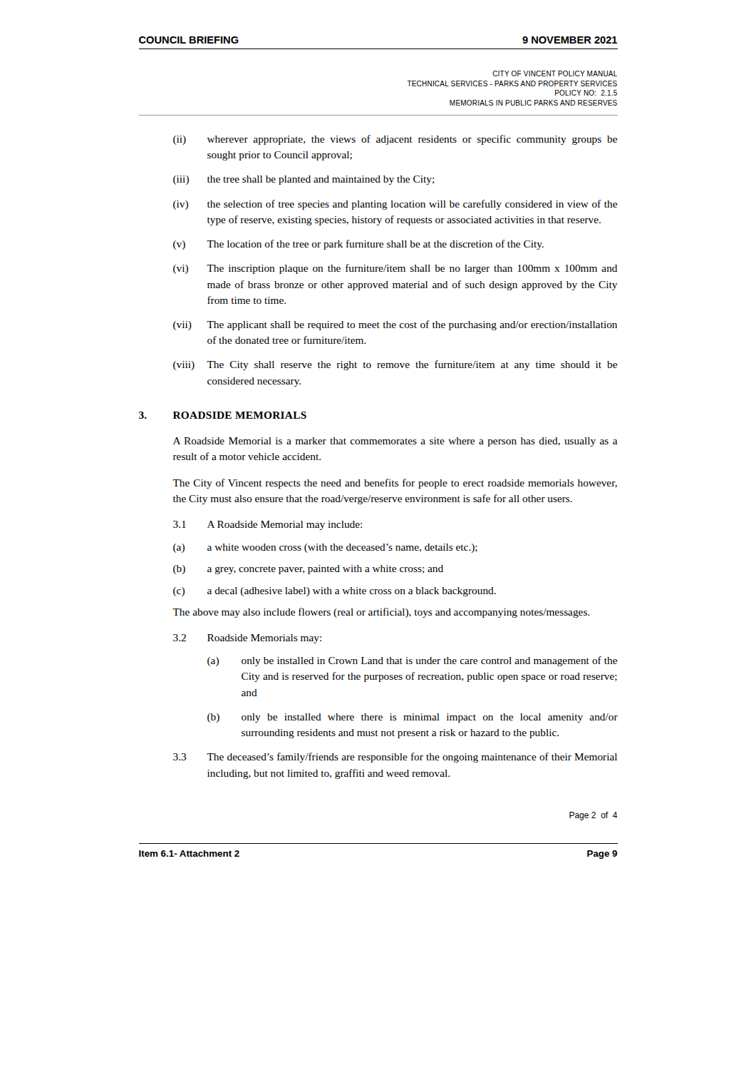COUNCIL BRIEFING
9 NOVEMBER 2021
CITY OF VINCENT POLICY MANUAL
TECHNICAL SERVICES - PARKS AND PROPERTY SERVICES
POLICY NO: 2.1.5
MEMORIALS IN PUBLIC PARKS AND RESERVES
(ii)
wherever appropriate, the views of adjacent residents or specific community groups be sought prior to Council approval;
(iii)
the tree shall be planted and maintained by the City;
(iv)
the selection of tree species and planting location will be carefully considered in view of the type of reserve, existing species, history of requests or associated activities in that reserve.
(v)
The location of the tree or park furniture shall be at the discretion of the City.
(vi)
The inscription plaque on the furniture/item shall be no larger than 100mm x 100mm and made of brass bronze or other approved material and of such design approved by the City from time to time.
(vii)
The applicant shall be required to meet the cost of the purchasing and/or erection/installation of the donated tree or furniture/item.
(viii)
The City shall reserve the right to remove the furniture/item at any time should it be considered necessary.
3.
ROADSIDE MEMORIALS
A Roadside Memorial is a marker that commemorates a site where a person has died, usually as a result of a motor vehicle accident.
The City of Vincent respects the need and benefits for people to erect roadside memorials however, the City must also ensure that the road/verge/reserve environment is safe for all other users.
3.1
A Roadside Memorial may include:
(a)
a white wooden cross (with the deceased’s name, details etc.);
(b)
a grey, concrete paver, painted with a white cross; and
(c)
a decal (adhesive label) with a white cross on a black background.
The above may also include flowers (real or artificial), toys and accompanying notes/messages.
3.2
Roadside Memorials may:
(a)
only be installed in Crown Land that is under the care control and management of the City and is reserved for the purposes of recreation, public open space or road reserve; and
(b)
only be installed where there is minimal impact on the local amenity and/or surrounding residents and must not present a risk or hazard to the public.
3.3
The deceased’s family/friends are responsible for the ongoing maintenance of their Memorial including, but not limited to, graffiti and weed removal.
Page 2 of 4
Item 6.1- Attachment 2
Page 9